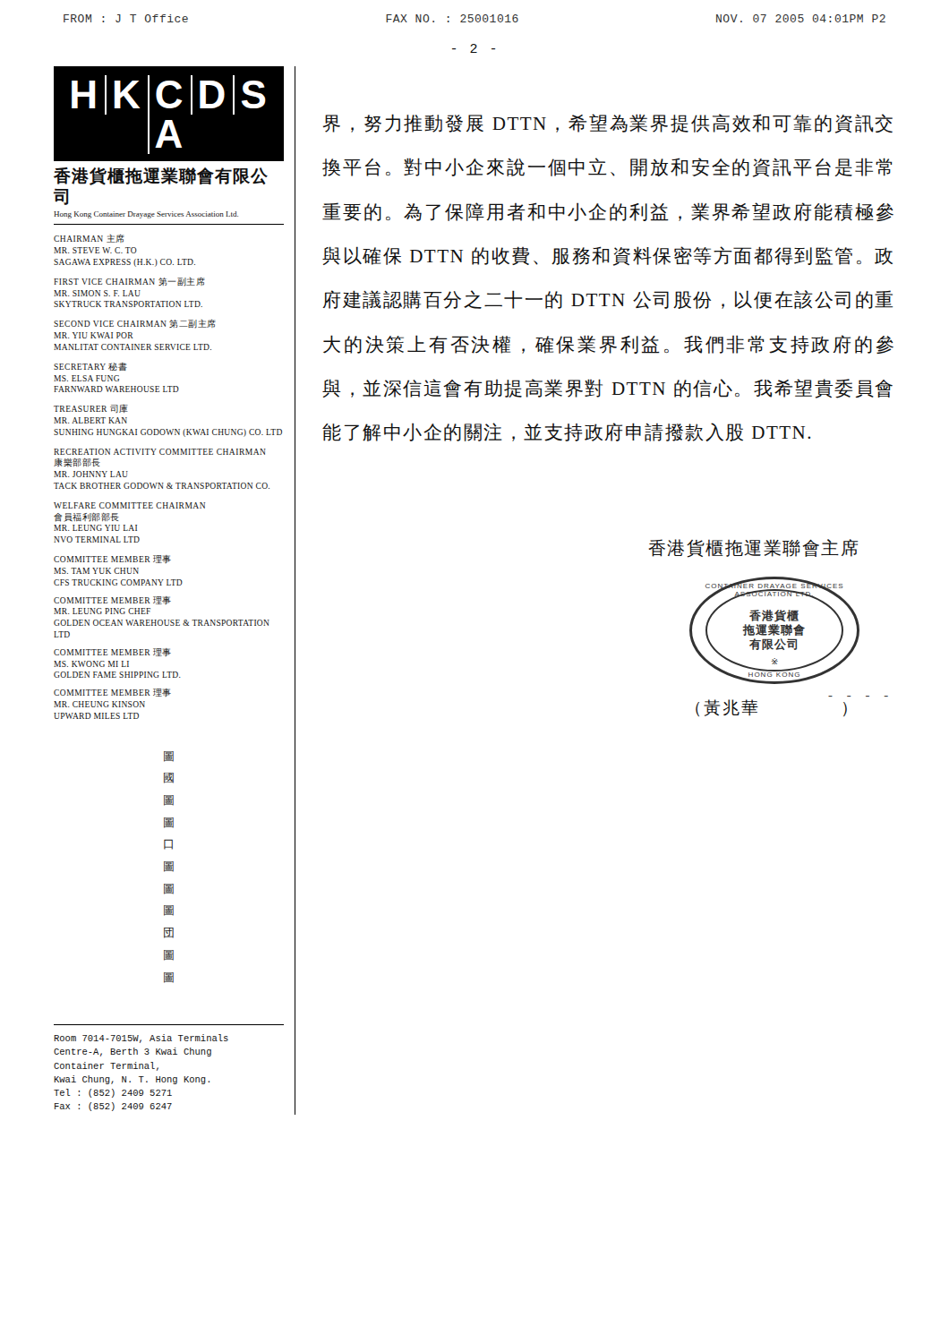FROM : J T Office
FAX NO. : 25001016
NOV. 07 2005 04:01PM P2
- 2 -
HKCDSA
香港貨櫃拖運業聯會有限公司
Hong Kong Container Drayage Services Association Ltd.
CHAIRMAN 主席
MR. STEVE W. C. TO
SAGAWA EXPRESS (H.K.) CO. LTD.
FIRST VICE CHAIRMAN 第一副主席
MR. SIMON S. F. LAU
SKYTRUCK TRANSPORTATION LTD.
SECOND VICE CHAIRMAN 第二副主席
MR. YIU KWAI POR
MANLITAT CONTAINER SERVICE LTD.
SECRETARY 秘書
MS. ELSA FUNG
FARNWARD WAREHOUSE LTD
TREASURER 司庫
MR. ALBERT KAN
SUNHING HUNGKAI GODOWN (KWAI CHUNG) CO. LTD
RECREATION ACTIVITY COMMITTEE CHAIRMAN
康樂部部長
MR. JOHNNY LAU
TACK BROTHER GODOWN & TRANSPORTATION CO.
WELFARE COMMITTEE CHAIRMAN
會員福利部部長
MR. LEUNG YIU LAI
NVO TERMINAL LTD
COMMITTEE MEMBER 理事
MS. TAM YUK CHUN
CFS TRUCKING COMPANY LTD
COMMITTEE MEMBER 理事
MR. LEUNG PING CHEF
GOLDEN OCEAN WAREHOUSE & TRANSPORTATION LTD
COMMITTEE MEMBER 理事
MS. KWONG MI LI
GOLDEN FAME SHIPPING LTD.
COMMITTEE MEMBER 理事
MR. CHEUNG KINSON
UPWARD MILES LTD
圖
國
圖
圖
口
圖
圖
圖
団
圖
圖
Room 7014-7015W, Asia Terminals
Centre-A, Berth 3 Kwai Chung
Container Terminal,
Kwai Chung, N. T. Hong Kong.
Tel : (852) 2409 5271
Fax : (852) 2409 6247
界，努力推動發展 DTTN，希望為業界提供高效和可靠的資訊交換平台。對中小企來說一個中立、開放和安全的資訊平台是非常重要的。為了保障用者和中小企的利益，業界希望政府能積極參與以確保 DTTN 的收費、服務和資料保密等方面都得到監管。政府建議認購百分之二十一的 DTTN 公司股份，以便在該公司的重大的決策上有否決權，確保業界利益。我們非常支持政府的參與，並深信這會有助提高業界對 DTTN 的信心。我希望貴委員會能了解中小企的關注，並支持政府申請撥款入股 DTTN.
香港貨櫃拖運業聯會主席
CONTAINER DRAYAGE SERVICES ASSOCIATION LTD.
HONG KONG
香港貨櫃
拖運業聯會
有限公司
※
（黃兆華 ）
- - - -